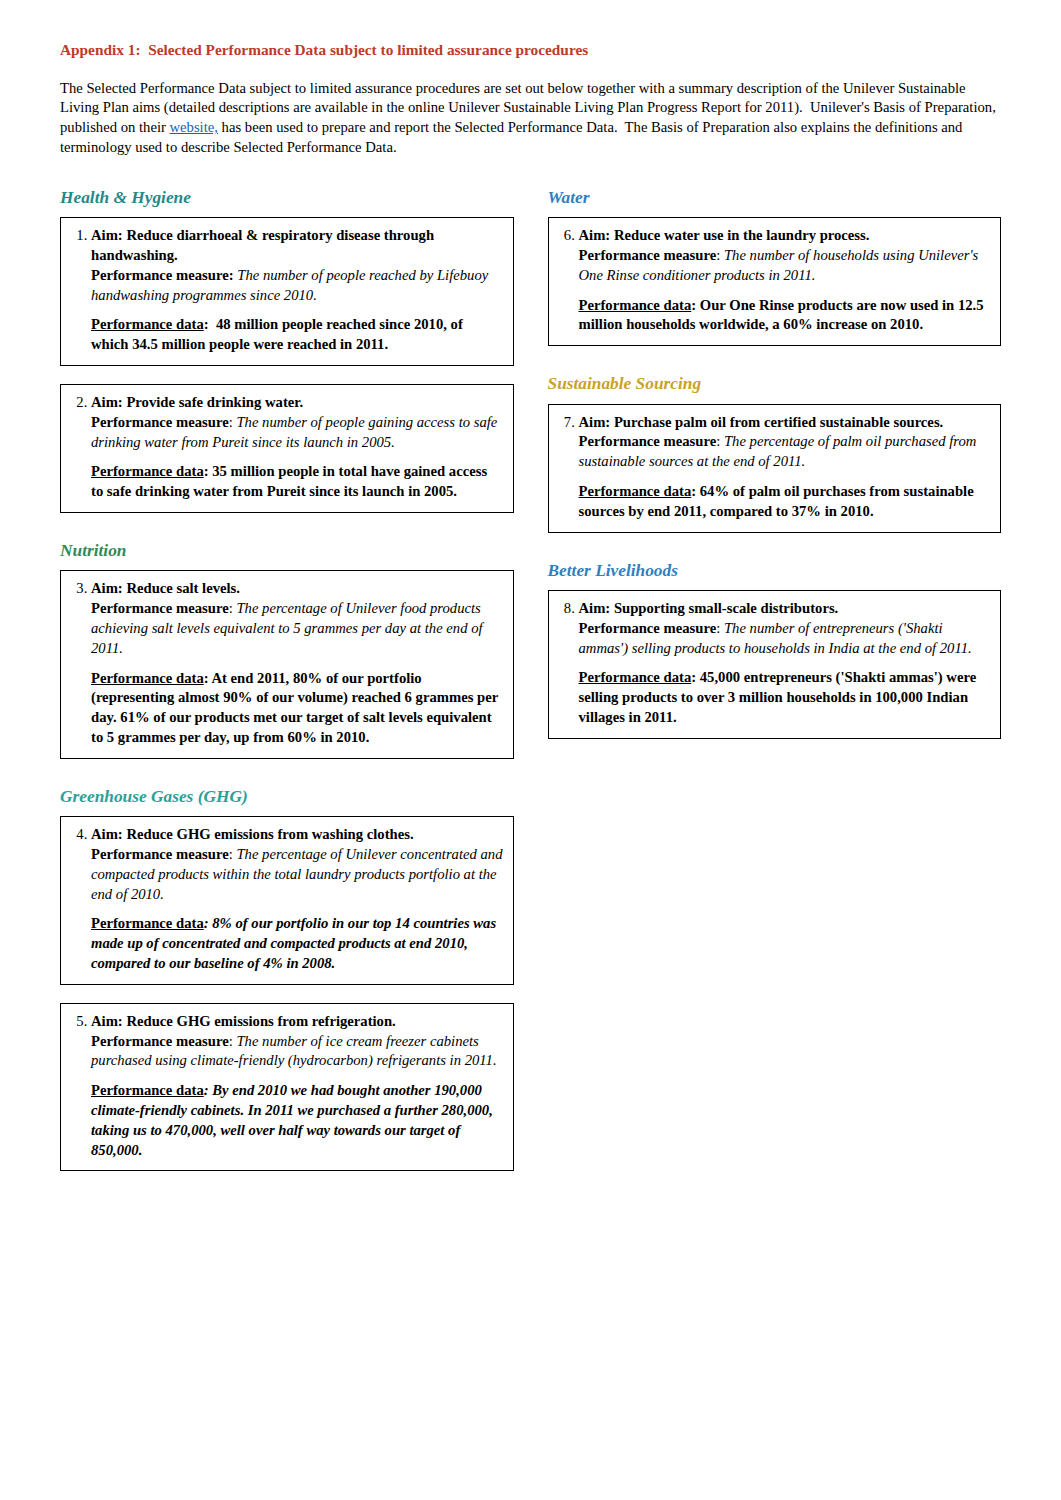Appendix 1: Selected Performance Data subject to limited assurance procedures
The Selected Performance Data subject to limited assurance procedures are set out below together with a summary description of the Unilever Sustainable Living Plan aims (detailed descriptions are available in the online Unilever Sustainable Living Plan Progress Report for 2011). Unilever's Basis of Preparation, published on their website, has been used to prepare and report the Selected Performance Data. The Basis of Preparation also explains the definitions and terminology used to describe Selected Performance Data.
Health & Hygiene
Aim: Reduce diarrhoeal & respiratory disease through handwashing.
Performance measure: The number of people reached by Lifebuoy handwashing programmes since 2010.
Performance data: 48 million people reached since 2010, of which 34.5 million people were reached in 2011.
Aim: Provide safe drinking water.
Performance measure: The number of people gaining access to safe drinking water from Pureit since its launch in 2005.
Performance data: 35 million people in total have gained access to safe drinking water from Pureit since its launch in 2005.
Nutrition
Aim: Reduce salt levels.
Performance measure: The percentage of Unilever food products achieving salt levels equivalent to 5 grammes per day at the end of 2011.
Performance data: At end 2011, 80% of our portfolio (representing almost 90% of our volume) reached 6 grammes per day. 61% of our products met our target of salt levels equivalent to 5 grammes per day, up from 60% in 2010.
Greenhouse Gases (GHG)
Aim: Reduce GHG emissions from washing clothes.
Performance measure: The percentage of Unilever concentrated and compacted products within the total laundry products portfolio at the end of 2010.
Performance data: 8% of our portfolio in our top 14 countries was made up of concentrated and compacted products at end 2010, compared to our baseline of 4% in 2008.
Aim: Reduce GHG emissions from refrigeration.
Performance measure: The number of ice cream freezer cabinets purchased using climate-friendly (hydrocarbon) refrigerants in 2011.
Performance data: By end 2010 we had bought another 190,000 climate-friendly cabinets. In 2011 we purchased a further 280,000, taking us to 470,000, well over half way towards our target of 850,000.
Water
Aim: Reduce water use in the laundry process.
Performance measure: The number of households using Unilever's One Rinse conditioner products in 2011.
Performance data: Our One Rinse products are now used in 12.5 million households worldwide, a 60% increase on 2010.
Sustainable Sourcing
Aim: Purchase palm oil from certified sustainable sources.
Performance measure: The percentage of palm oil purchased from sustainable sources at the end of 2011.
Performance data: 64% of palm oil purchases from sustainable sources by end 2011, compared to 37% in 2010.
Better Livelihoods
Aim: Supporting small-scale distributors.
Performance measure: The number of entrepreneurs ('Shakti ammas') selling products to households in India at the end of 2011.
Performance data: 45,000 entrepreneurs ('Shakti ammas') were selling products to over 3 million households in 100,000 Indian villages in 2011.